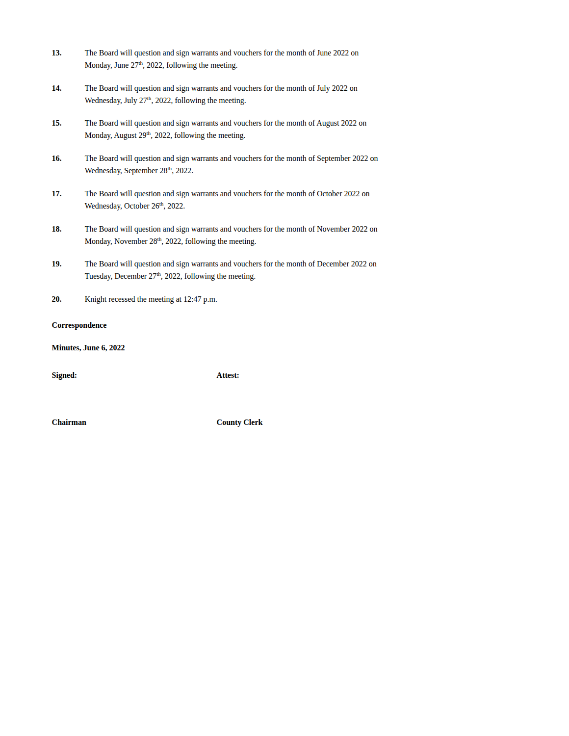13.
The Board will question and sign warrants and vouchers for the month of June 2022 on Monday, June 27th, 2022, following the meeting.
14.
The Board will question and sign warrants and vouchers for the month of July 2022 on Wednesday, July 27th, 2022, following the meeting.
15.
The Board will question and sign warrants and vouchers for the month of August 2022 on Monday, August 29th, 2022, following the meeting.
16.
The Board will question and sign warrants and vouchers for the month of September 2022 on Wednesday, September 28th, 2022.
17.
The Board will question and sign warrants and vouchers for the month of October 2022 on Wednesday, October 26th, 2022.
18.
The Board will question and sign warrants and vouchers for the month of November 2022 on Monday, November 28th, 2022, following the meeting.
19.
The Board will question and sign warrants and vouchers for the month of December 2022 on Tuesday, December 27th, 2022, following the meeting.
20.
Knight recessed the meeting at 12:47 p.m.
Correspondence
Minutes, June 6, 2022
Signed:
Attest:
Chairman
County Clerk